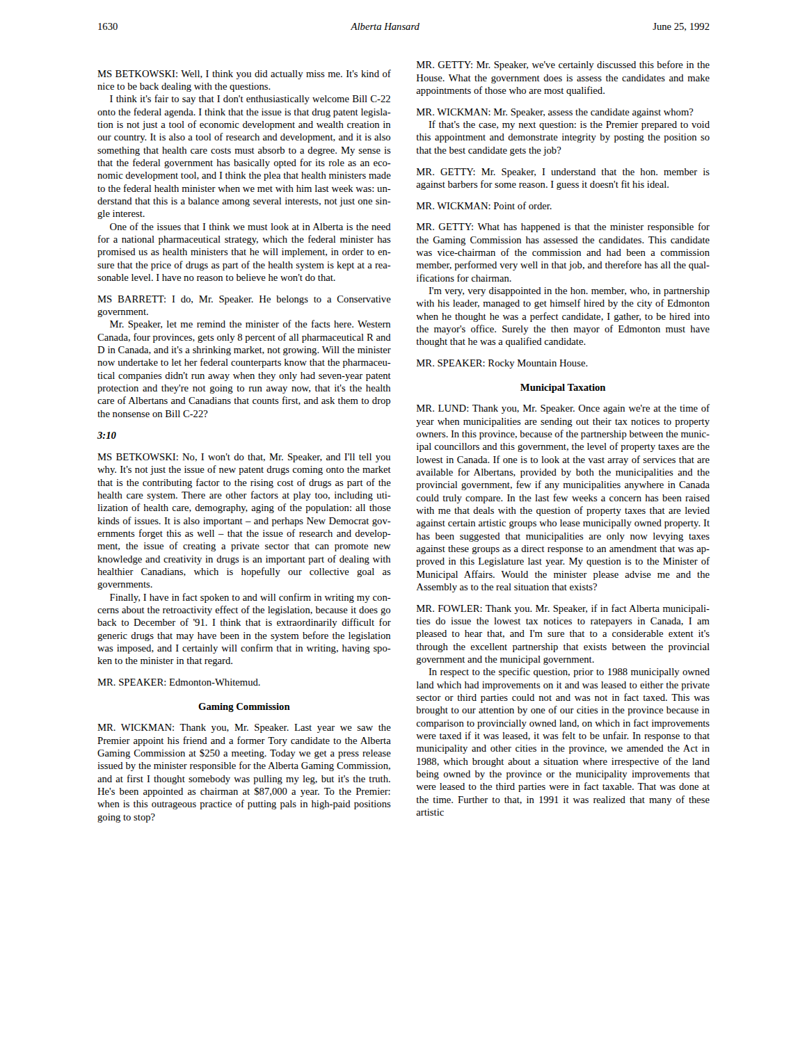1630 Alberta Hansard June 25, 1992
MS BETKOWSKI: Well, I think you did actually miss me. It's kind of nice to be back dealing with the questions.
I think it's fair to say that I don't enthusiastically welcome Bill C-22 onto the federal agenda. I think that the issue is that drug patent legislation is not just a tool of economic development and wealth creation in our country. It is also a tool of research and development, and it is also something that health care costs must absorb to a degree. My sense is that the federal government has basically opted for its role as an economic development tool, and I think the plea that health ministers made to the federal health minister when we met with him last week was: understand that this is a balance among several interests, not just one single interest.
One of the issues that I think we must look at in Alberta is the need for a national pharmaceutical strategy, which the federal minister has promised us as health ministers that he will implement, in order to ensure that the price of drugs as part of the health system is kept at a reasonable level. I have no reason to believe he won't do that.
MS BARRETT: I do, Mr. Speaker. He belongs to a Conservative government.
Mr. Speaker, let me remind the minister of the facts here. Western Canada, four provinces, gets only 8 percent of all pharmaceutical R and D in Canada, and it's a shrinking market, not growing. Will the minister now undertake to let her federal counterparts know that the pharmaceutical companies didn't run away when they only had seven-year patent protection and they're not going to run away now, that it's the health care of Albertans and Canadians that counts first, and ask them to drop the nonsense on Bill C-22?
3:10
MS BETKOWSKI: No, I won't do that, Mr. Speaker, and I'll tell you why. It's not just the issue of new patent drugs coming onto the market that is the contributing factor to the rising cost of drugs as part of the health care system. There are other factors at play too, including utilization of health care, demography, aging of the population: all those kinds of issues. It is also important – and perhaps New Democrat governments forget this as well – that the issue of research and development, the issue of creating a private sector that can promote new knowledge and creativity in drugs is an important part of dealing with healthier Canadians, which is hopefully our collective goal as governments.
Finally, I have in fact spoken to and will confirm in writing my concerns about the retroactivity effect of the legislation, because it does go back to December of '91. I think that is extraordinarily difficult for generic drugs that may have been in the system before the legislation was imposed, and I certainly will confirm that in writing, having spoken to the minister in that regard.
MR. SPEAKER: Edmonton-Whitemud.
Gaming Commission
MR. WICKMAN: Thank you, Mr. Speaker. Last year we saw the Premier appoint his friend and a former Tory candidate to the Alberta Gaming Commission at $250 a meeting. Today we get a press release issued by the minister responsible for the Alberta Gaming Commission, and at first I thought somebody was pulling my leg, but it's the truth. He's been appointed as chairman at $87,000 a year. To the Premier: when is this outrageous practice of putting pals in high-paid positions going to stop?
MR. GETTY: Mr. Speaker, we've certainly discussed this before in the House. What the government does is assess the candidates and make appointments of those who are most qualified.
MR. WICKMAN: Mr. Speaker, assess the candidate against whom?
If that's the case, my next question: is the Premier prepared to void this appointment and demonstrate integrity by posting the position so that the best candidate gets the job?
MR. GETTY: Mr. Speaker, I understand that the hon. member is against barbers for some reason. I guess it doesn't fit his ideal.
MR. WICKMAN: Point of order.
MR. GETTY: What has happened is that the minister responsible for the Gaming Commission has assessed the candidates. This candidate was vice-chairman of the commission and had been a commission member, performed very well in that job, and therefore has all the qualifications for chairman.
I'm very, very disappointed in the hon. member, who, in partnership with his leader, managed to get himself hired by the city of Edmonton when he thought he was a perfect candidate, I gather, to be hired into the mayor's office. Surely the then mayor of Edmonton must have thought that he was a qualified candidate.
MR. SPEAKER: Rocky Mountain House.
Municipal Taxation
MR. LUND: Thank you, Mr. Speaker. Once again we're at the time of year when municipalities are sending out their tax notices to property owners. In this province, because of the partnership between the municipal councillors and this government, the level of property taxes are the lowest in Canada. If one is to look at the vast array of services that are available for Albertans, provided by both the municipalities and the provincial government, few if any municipalities anywhere in Canada could truly compare. In the last few weeks a concern has been raised with me that deals with the question of property taxes that are levied against certain artistic groups who lease municipally owned property. It has been suggested that municipalities are only now levying taxes against these groups as a direct response to an amendment that was approved in this Legislature last year. My question is to the Minister of Municipal Affairs. Would the minister please advise me and the Assembly as to the real situation that exists?
MR. FOWLER: Thank you. Mr. Speaker, if in fact Alberta municipalities do issue the lowest tax notices to ratepayers in Canada, I am pleased to hear that, and I'm sure that to a considerable extent it's through the excellent partnership that exists between the provincial government and the municipal government.
In respect to the specific question, prior to 1988 municipally owned land which had improvements on it and was leased to either the private sector or third parties could not and was not in fact taxed. This was brought to our attention by one of our cities in the province because in comparison to provincially owned land, on which in fact improvements were taxed if it was leased, it was felt to be unfair. In response to that municipality and other cities in the province, we amended the Act in 1988, which brought about a situation where irrespective of the land being owned by the province or the municipality improvements that were leased to the third parties were in fact taxable. That was done at the time. Further to that, in 1991 it was realized that many of these artistic